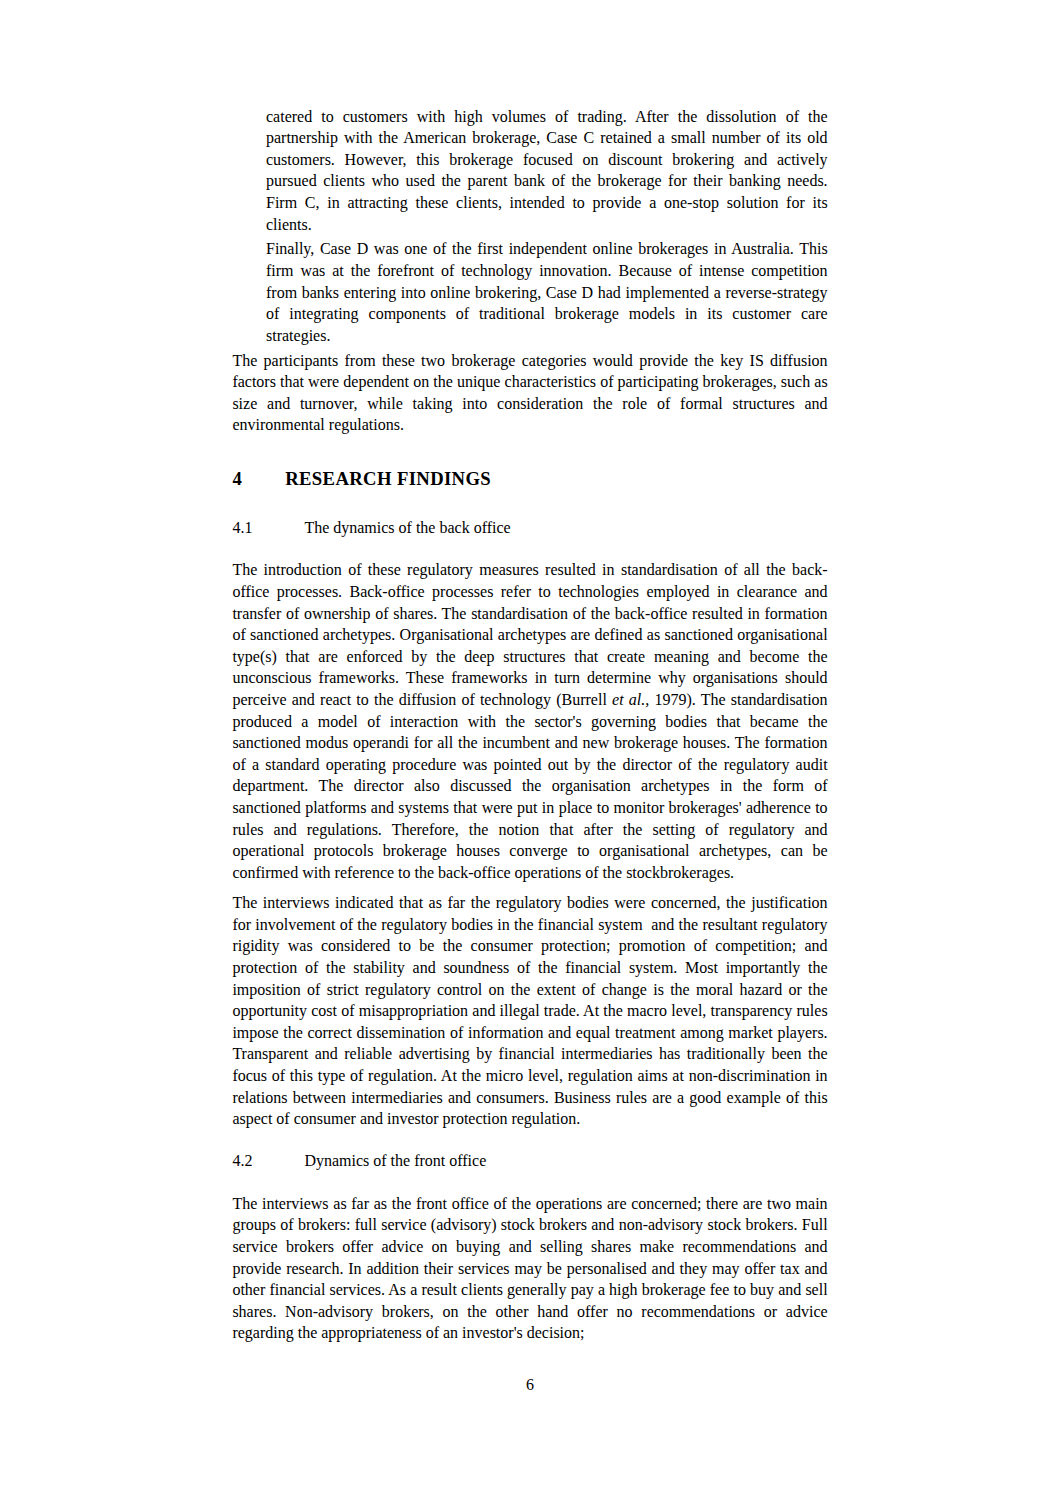catered to customers with high volumes of trading. After the dissolution of the partnership with the American brokerage, Case C retained a small number of its old customers. However, this brokerage focused on discount brokering and actively pursued clients who used the parent bank of the brokerage for their banking needs. Firm C, in attracting these clients, intended to provide a one-stop solution for its clients.
Finally, Case D was one of the first independent online brokerages in Australia. This firm was at the forefront of technology innovation. Because of intense competition from banks entering into online brokering, Case D had implemented a reverse-strategy of integrating components of traditional brokerage models in its customer care strategies.
The participants from these two brokerage categories would provide the key IS diffusion factors that were dependent on the unique characteristics of participating brokerages, such as size and turnover, while taking into consideration the role of formal structures and environmental regulations.
4 RESEARCH FINDINGS
4.1 The dynamics of the back office
The introduction of these regulatory measures resulted in standardisation of all the back-office processes. Back-office processes refer to technologies employed in clearance and transfer of ownership of shares. The standardisation of the back-office resulted in formation of sanctioned archetypes. Organisational archetypes are defined as sanctioned organisational type(s) that are enforced by the deep structures that create meaning and become the unconscious frameworks. These frameworks in turn determine why organisations should perceive and react to the diffusion of technology (Burrell et al., 1979). The standardisation produced a model of interaction with the sector's governing bodies that became the sanctioned modus operandi for all the incumbent and new brokerage houses. The formation of a standard operating procedure was pointed out by the director of the regulatory audit department. The director also discussed the organisation archetypes in the form of sanctioned platforms and systems that were put in place to monitor brokerages' adherence to rules and regulations. Therefore, the notion that after the setting of regulatory and operational protocols brokerage houses converge to organisational archetypes, can be confirmed with reference to the back-office operations of the stockbrokerages.
The interviews indicated that as far the regulatory bodies were concerned, the justification for involvement of the regulatory bodies in the financial system and the resultant regulatory rigidity was considered to be the consumer protection; promotion of competition; and protection of the stability and soundness of the financial system. Most importantly the imposition of strict regulatory control on the extent of change is the moral hazard or the opportunity cost of misappropriation and illegal trade. At the macro level, transparency rules impose the correct dissemination of information and equal treatment among market players. Transparent and reliable advertising by financial intermediaries has traditionally been the focus of this type of regulation. At the micro level, regulation aims at non-discrimination in relations between intermediaries and consumers. Business rules are a good example of this aspect of consumer and investor protection regulation.
4.2 Dynamics of the front office
The interviews as far as the front office of the operations are concerned; there are two main groups of brokers: full service (advisory) stock brokers and non-advisory stock brokers. Full service brokers offer advice on buying and selling shares make recommendations and provide research. In addition their services may be personalised and they may offer tax and other financial services. As a result clients generally pay a high brokerage fee to buy and sell shares. Non-advisory brokers, on the other hand offer no recommendations or advice regarding the appropriateness of an investor's decision;
6